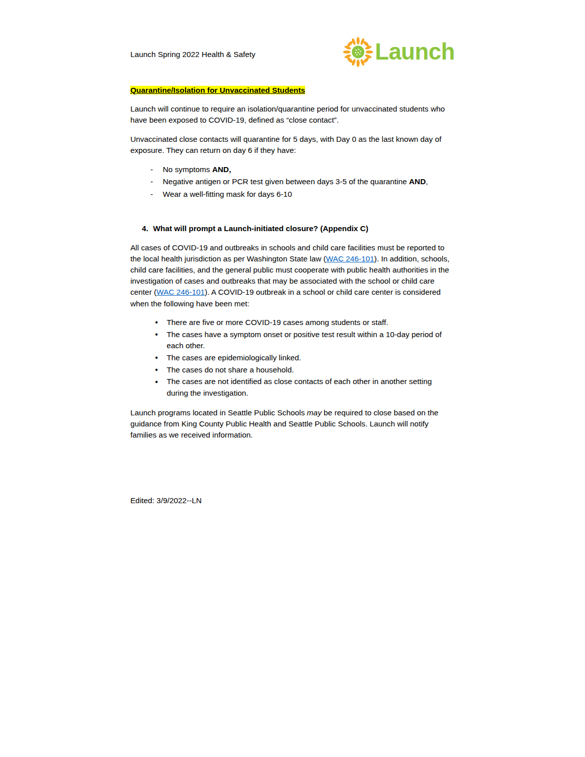Launch Spring 2022 Health & Safety
Launch
Quarantine/Isolation for Unvaccinated Students
Launch will continue to require an isolation/quarantine period for unvaccinated students who have been exposed to COVID-19, defined as “close contact”.
Unvaccinated close contacts will quarantine for 5 days, with Day 0 as the last known day of exposure. They can return on day 6 if they have:
No symptoms AND,
Negative antigen or PCR test given between days 3-5 of the quarantine AND,
Wear a well-fitting mask for days 6-10
What will prompt a Launch-initiated closure? (Appendix C)
All cases of COVID-19 and outbreaks in schools and child care facilities must be reported to the local health jurisdiction as per Washington State law (WAC 246-101). In addition, schools, child care facilities, and the general public must cooperate with public health authorities in the investigation of cases and outbreaks that may be associated with the school or child care center (WAC 246-101). A COVID-19 outbreak in a school or child care center is considered when the following have been met:
There are five or more COVID-19 cases among students or staff.
The cases have a symptom onset or positive test result within a 10-day period of each other.
The cases are epidemiologically linked.
The cases do not share a household.
The cases are not identified as close contacts of each other in another setting during the investigation.
Launch programs located in Seattle Public Schools may be required to close based on the guidance from King County Public Health and Seattle Public Schools. Launch will notify families as we received information.
Edited: 3/9/2022--LN